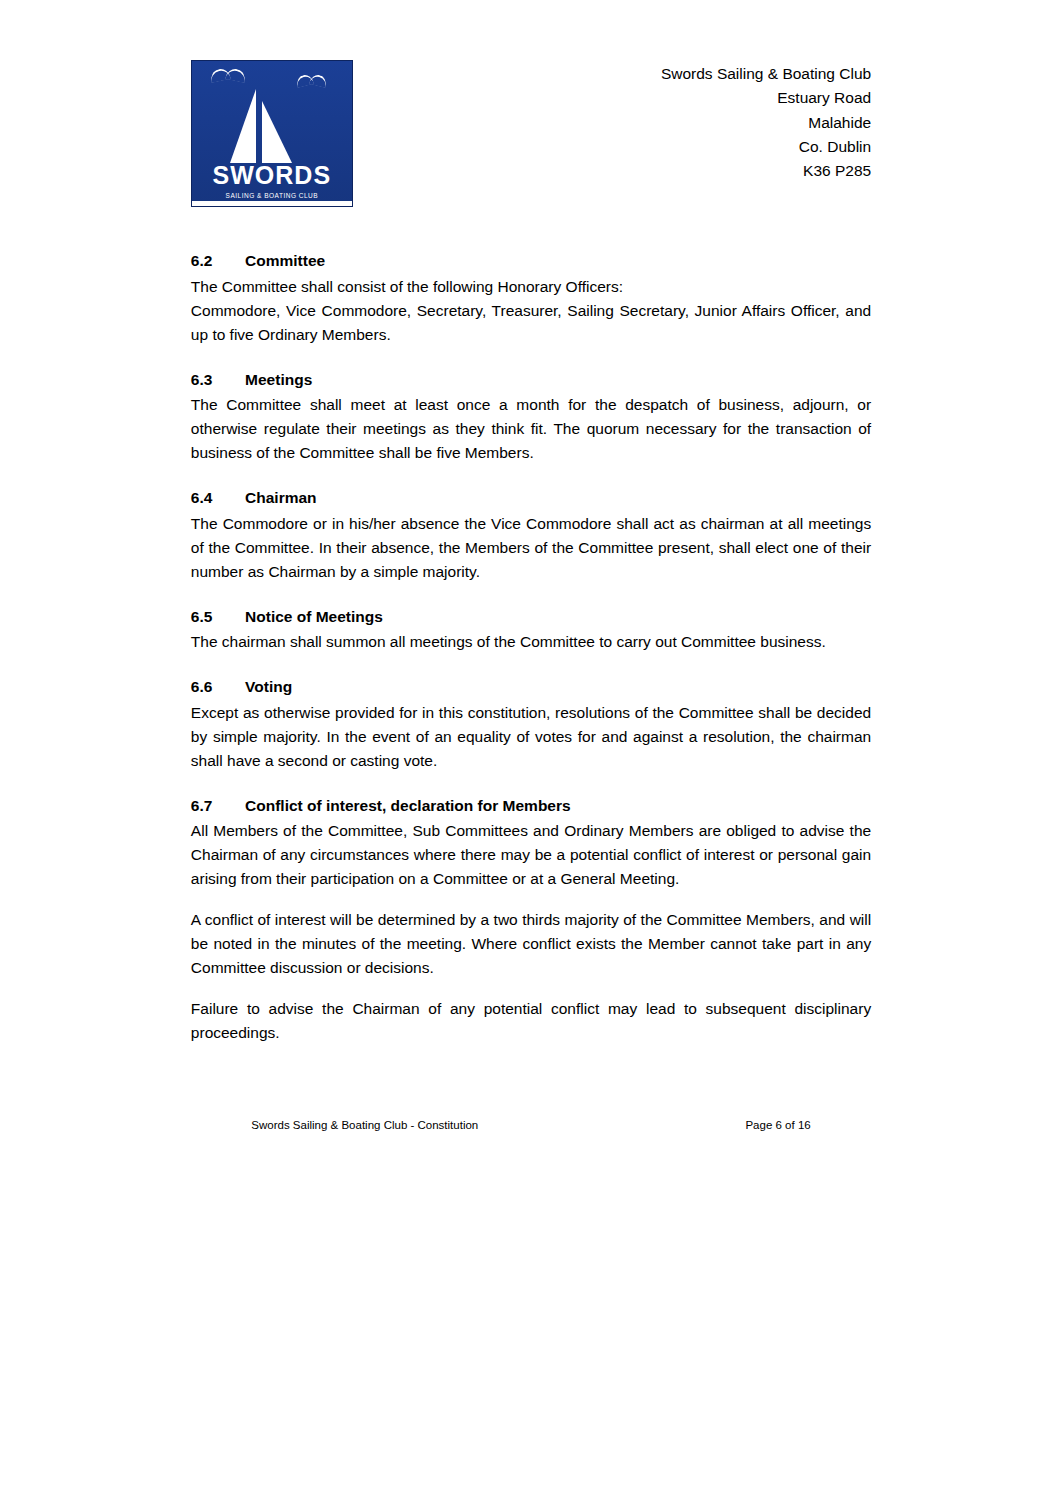SWORDS
SAILING & BOATING CLUB
Swords Sailing & Boating Club
Estuary Road
Malahide
Co. Dublin
K36 P285
6.2 Committee
The Committee shall consist of the following Honorary Officers:
Commodore, Vice Commodore, Secretary, Treasurer, Sailing Secretary, Junior Affairs Officer, and up to five Ordinary Members.
6.3 Meetings
The Committee shall meet at least once a month for the despatch of business, adjourn, or otherwise regulate their meetings as they think fit. The quorum necessary for the transaction of business of the Committee shall be five Members.
6.4 Chairman
The Commodore or in his/her absence the Vice Commodore shall act as chairman at all meetings of the Committee. In their absence, the Members of the Committee present, shall elect one of their number as Chairman by a simple majority.
6.5 Notice of Meetings
The chairman shall summon all meetings of the Committee to carry out Committee business.
6.6 Voting
Except as otherwise provided for in this constitution, resolutions of the Committee shall be decided by simple majority. In the event of an equality of votes for and against a resolution, the chairman shall have a second or casting vote.
6.7 Conflict of interest, declaration for Members
All Members of the Committee, Sub Committees and Ordinary Members are obliged to advise the Chairman of any circumstances where there may be a potential conflict of interest or personal gain arising from their participation on a Committee or at a General Meeting.
A conflict of interest will be determined by a two thirds majority of the Committee Members, and will be noted in the minutes of the meeting. Where conflict exists the Member cannot take part in any Committee discussion or decisions.
Failure to advise the Chairman of any potential conflict may lead to subsequent disciplinary proceedings.
Swords Sailing & Boating Club - Constitution Page 6 of 16